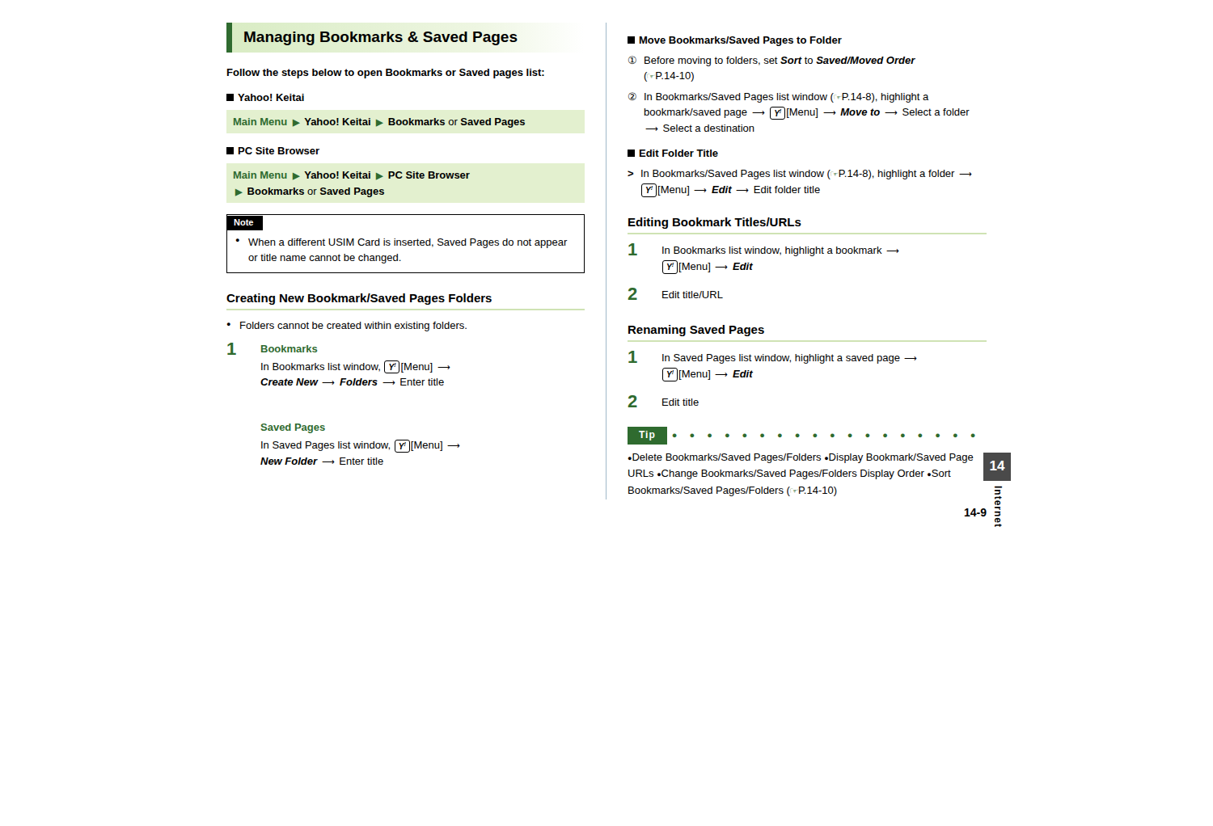Managing Bookmarks & Saved Pages
Follow the steps below to open Bookmarks or Saved pages list:
Yahoo! Keitai
Main Menu ▶ Yahoo! Keitai ▶ Bookmarks or Saved Pages
PC Site Browser
Main Menu ▶ Yahoo! Keitai ▶ PC Site Browser
▶ Bookmarks or Saved Pages
Note
When a different USIM Card is inserted, Saved Pages do not appear or title name cannot be changed.
Creating New Bookmark/Saved Pages Folders
Folders cannot be created within existing folders.
Bookmarks In Bookmarks list window, Y![Menu] ⟶
Create New ⟶ Folders ⟶ Enter title
Saved Pages In Saved Pages list window, Y![Menu] ⟶
New Folder ⟶ Enter title
Move Bookmarks/Saved Pages to Folder
① Before moving to folders, set Sort to Saved/Moved Order
(☞P.14-10)
② In Bookmarks/Saved Pages list window (☞P.14-8), highlight a bookmark/saved page ⟶ Y![Menu] ⟶ Move to ⟶ Select a folder ⟶ Select a destination
Edit Folder Title
In Bookmarks/Saved Pages list window (☞P.14-8), highlight a folder ⟶
Y![Menu] ⟶ Edit ⟶ Edit folder title
Editing Bookmark Titles/URLs
In Bookmarks list window, highlight a bookmark ⟶
Y![Menu] ⟶ Edit
Edit title/URL
Renaming Saved Pages
In Saved Pages list window, highlight a saved page ⟶
Y![Menu] ⟶ Edit
Edit title
Tip ● ● ● ● ● ● ● ● ● ● ● ● ● ● ● ● ● ●
●Delete Bookmarks/Saved Pages/Folders ●Display Bookmark/Saved Page URLs ●Change Bookmarks/Saved Pages/Folders Display Order ●Sort Bookmarks/Saved Pages/Folders (☞P.14-10)
14
Internet
14-9